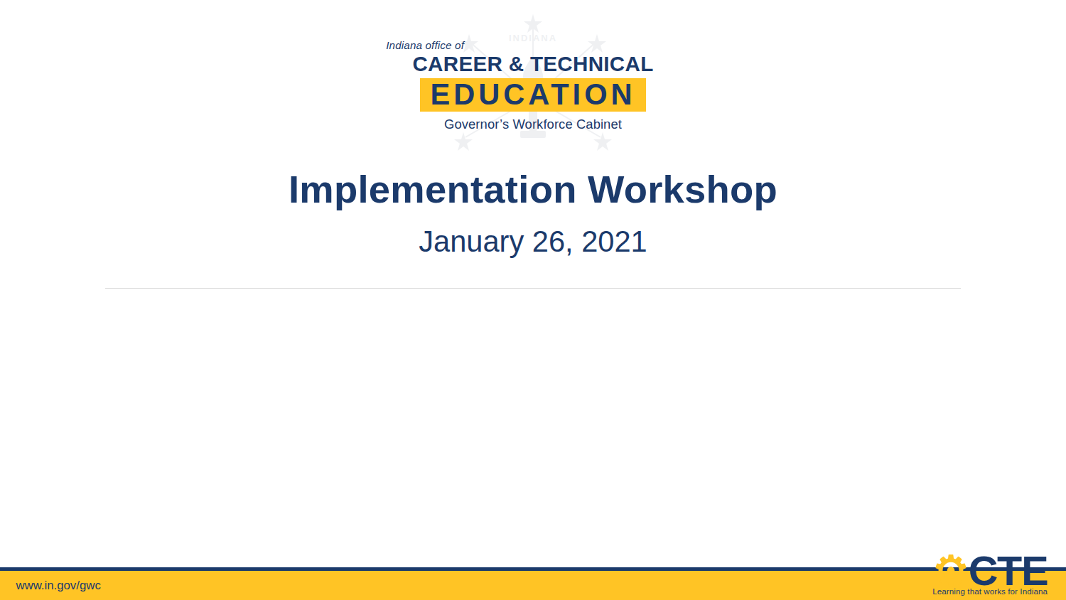INDIANA
Indiana office of
CAREER & TECHNICAL
EDUCATION
Governor’s Workforce Cabinet
Implementation Workshop
January 26, 2021
⚙CTE
Learning that works for Indiana
www.in.gov/gwc